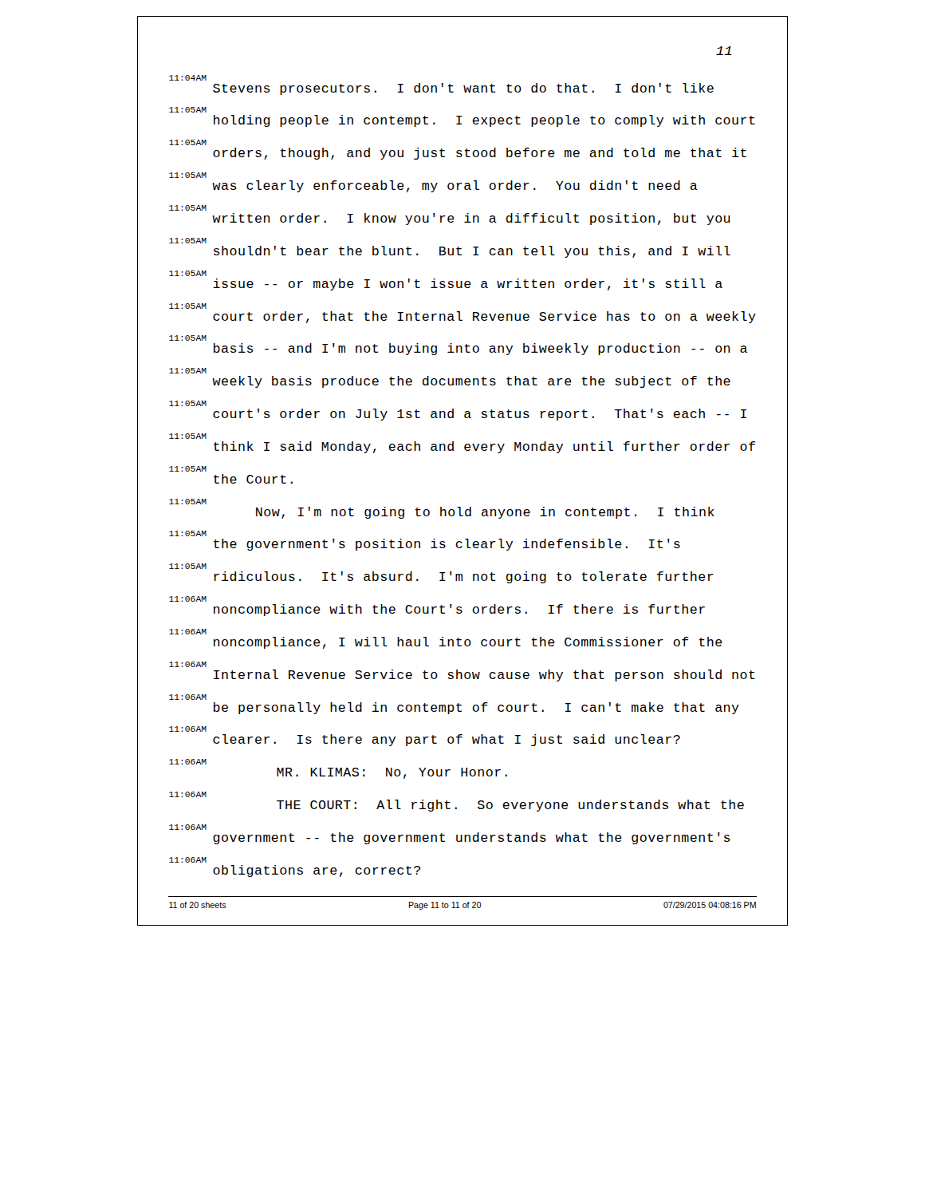11
| 11:04AM | Stevens prosecutors. I don't want to do that. I don't like |
| 11:05AM | holding people in contempt. I expect people to comply with court |
| 11:05AM | orders, though, and you just stood before me and told me that it |
| 11:05AM | was clearly enforceable, my oral order. You didn't need a |
| 11:05AM | written order. I know you're in a difficult position, but you |
| 11:05AM | shouldn't bear the blunt. But I can tell you this, and I will |
| 11:05AM | issue -- or maybe I won't issue a written order, it's still a |
| 11:05AM | court order, that the Internal Revenue Service has to on a weekly |
| 11:05AM | basis -- and I'm not buying into any biweekly production -- on a |
| 11:05AM | weekly basis produce the documents that are the subject of the |
| 11:05AM | court's order on July 1st and a status report. That's each -- I |
| 11:05AM | think I said Monday, each and every Monday until further order of |
| 11:05AM | the Court. |
| 11:05AM | Now, I'm not going to hold anyone in contempt. I think |
| 11:05AM | the government's position is clearly indefensible. It's |
| 11:05AM | ridiculous. It's absurd. I'm not going to tolerate further |
| 11:06AM | noncompliance with the Court's orders. If there is further |
| 11:06AM | noncompliance, I will haul into court the Commissioner of the |
| 11:06AM | Internal Revenue Service to show cause why that person should not |
| 11:06AM | be personally held in contempt of court. I can't make that any |
| 11:06AM | clearer. Is there any part of what I just said unclear? |
| 11:06AM | MR. KLIMAS: No, Your Honor. |
| 11:06AM | THE COURT: All right. So everyone understands what the |
| 11:06AM | government -- the government understands what the government's |
| 11:06AM | obligations are, correct? |
11 of 20 sheets Page 11 to 11 of 20 07/29/2015 04:08:16 PM